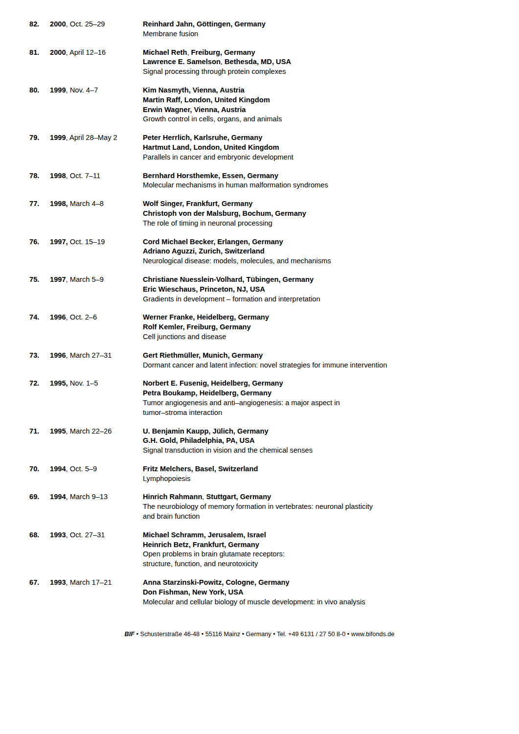| 82. | 2000 , Oct. 25–29 | Reinhard Jahn, Göttingen, Germany Membrane fusion |
| 81. | 2000 , April 12–16 | Michael Reth , Freiburg, Germany Lawrence E. Samelson , Bethesda, MD, USA Signal processing through protein complexes |
| 80. | 1999 , Nov. 4–7 | Kim Nasmyth, Vienna, Austria Martin Raff, London, United Kingdom Erwin Wagner, Vienna, Austria Growth control in cells, organs, and animals |
| 79. | 1999 , April 28–May 2 | Peter Herrlich, Karlsruhe, Germany Hartmut Land, London, United Kingdom Parallels in cancer and embryonic development |
| 78. | 1998 , Oct. 7–11 | Bernhard Horsthemke, Essen, Germany Molecular mechanisms in human malformation syndromes |
| 77. | 1998, March 4–8 | Wolf Singer, Frankfurt, Germany Christoph von der Malsburg, Bochum, Germany The role of timing in neuronal processing |
| 76. | 1997, Oct. 15–19 | Cord Michael Becker, Erlangen, Germany Adriano Aguzzi, Zurich, Switzerland Neurological disease: models, molecules, and mechanisms |
| 75. | 1997 , March 5–9 | Christiane Nuesslein-Volhard, Tübingen, Germany Eric Wieschaus, Princeton, NJ, USA Gradients in development – formation and interpretation |
| 74. | 1996 , Oct. 2–6 | Werner Franke, Heidelberg, Germany Rolf Kemler, Freiburg, Germany Cell junctions and disease |
| 73. | 1996 , March 27–31 | Gert Riethmüller, Munich, Germany Dormant cancer and latent infection: novel strategies for immune intervention |
| 72. | 1995, Nov. 1–5 | Norbert E. Fusenig, Heidelberg, Germany Petra Boukamp, Heidelberg, Germany Tumor angiogenesis and anti–angiogenesis: a major aspect in tumor–stroma interaction |
| 71. | 1995 , March 22–26 | U. Benjamin Kaupp, Jülich, Germany G.H. Gold, Philadelphia, PA, USA Signal transduction in vision and the chemical senses |
| 70. | 1994 , Oct. 5–9 | Fritz Melchers, Basel, Switzerland Lymphopoiesis |
| 69. | 1994 , March 9–13 | Hinrich Rahmann , Stuttgart, Germany The neurobiology of memory formation in vertebrates: neuronal plasticity and brain function |
| 68. | 1993 , Oct. 27–31 | Michael Schramm, Jerusalem, Israel Heinrich Betz, Frankfurt, Germany Open problems in brain glutamate receptors: structure, function, and neurotoxicity |
| 67. | 1993 , March 17–21 | Anna Starzinski-Powitz, Cologne, Germany Don Fishman, New York, USA Molecular and cellular biology of muscle development: in vivo analysis |
BIF • Schusterstraße 46-48 • 55116 Mainz • Germany • Tel. +49 6131 / 27 50 8-0 • www.bifonds.de